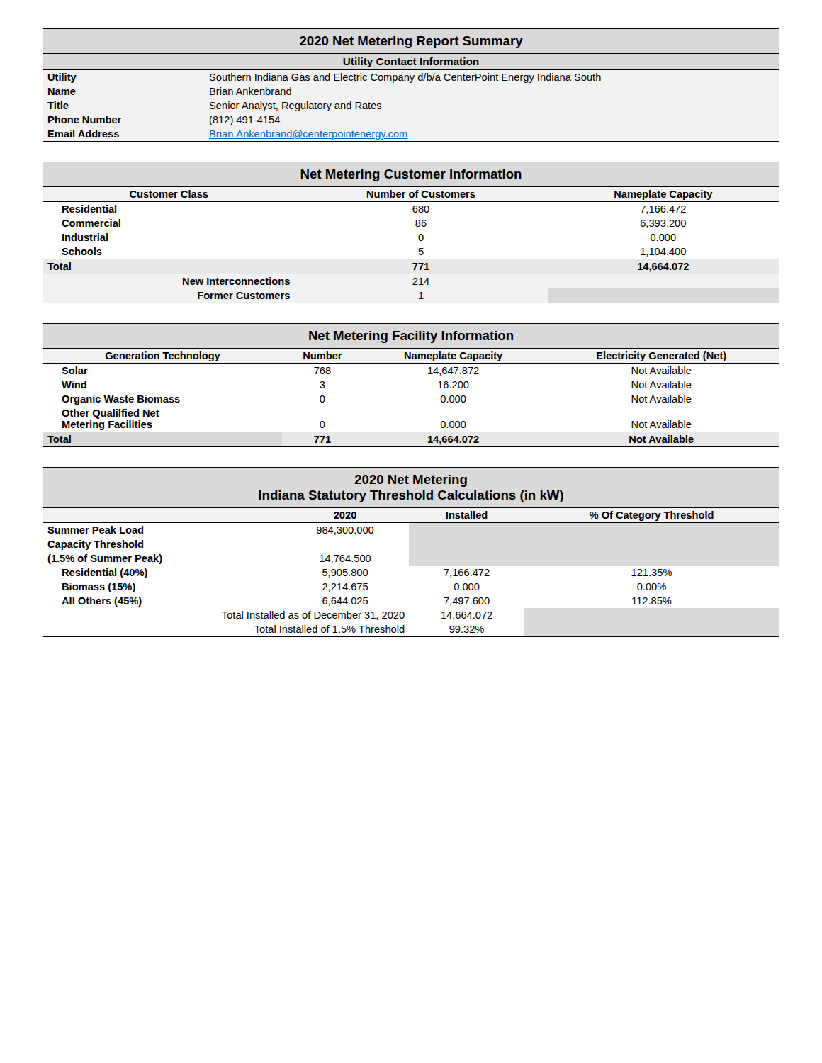2020 Net Metering Report Summary
| Utility Contact Information |
| Utility | Southern Indiana Gas and Electric Company d/b/a CenterPoint Energy Indiana South |
| Name | Brian Ankenbrand |
| Title | Senior Analyst, Regulatory and Rates |
| Phone Number | (812) 491-4154 |
| Email Address | Brian.Ankenbrand@centerpointenergy.com |
Net Metering Customer Information
| Customer Class | Number of Customers | Nameplate Capacity |
| --- | --- | --- |
| Residential | 680 | 7,166.472 |
| Commercial | 86 | 6,393.200 |
| Industrial | 0 | 0.000 |
| Schools | 5 | 1,104.400 |
| Total | 771 | 14,664.072 |
| New Interconnections | 214 | |
| Former Customers | 1 | |
Net Metering Facility Information
| Generation Technology | Number | Nameplate Capacity | Electricity Generated (Net) |
| --- | --- | --- | --- |
| Solar | 768 | 14,647.872 | Not Available |
| Wind | 3 | 16.200 | Not Available |
| Organic Waste Biomass | 0 | 0.000 | Not Available |
| Other Qualilfied Net Metering Facilities | 0 | 0.000 | Not Available |
| Total | 771 | 14,664.072 | Not Available |
2020 Net Metering Indiana Statutory Threshold Calculations (in kW)
| | 2020 | Installed | % Of Category Threshold |
| --- | --- | --- | --- |
| Summer Peak Load | 984,300.000 | | |
| Capacity Threshold | | | |
| (1.5% of Summer Peak) | 14,764.500 | | |
| Residential (40%) | 5,905.800 | 7,166.472 | 121.35% |
| Biomass (15%) | 2,214.675 | 0.000 | 0.00% |
| All Others (45%) | 6,644.025 | 7,497.600 | 112.85% |
| Total Installed as of December 31, 2020 | 14,664.072 | |
| Total Installed of 1.5% Threshold | 99.32% | |